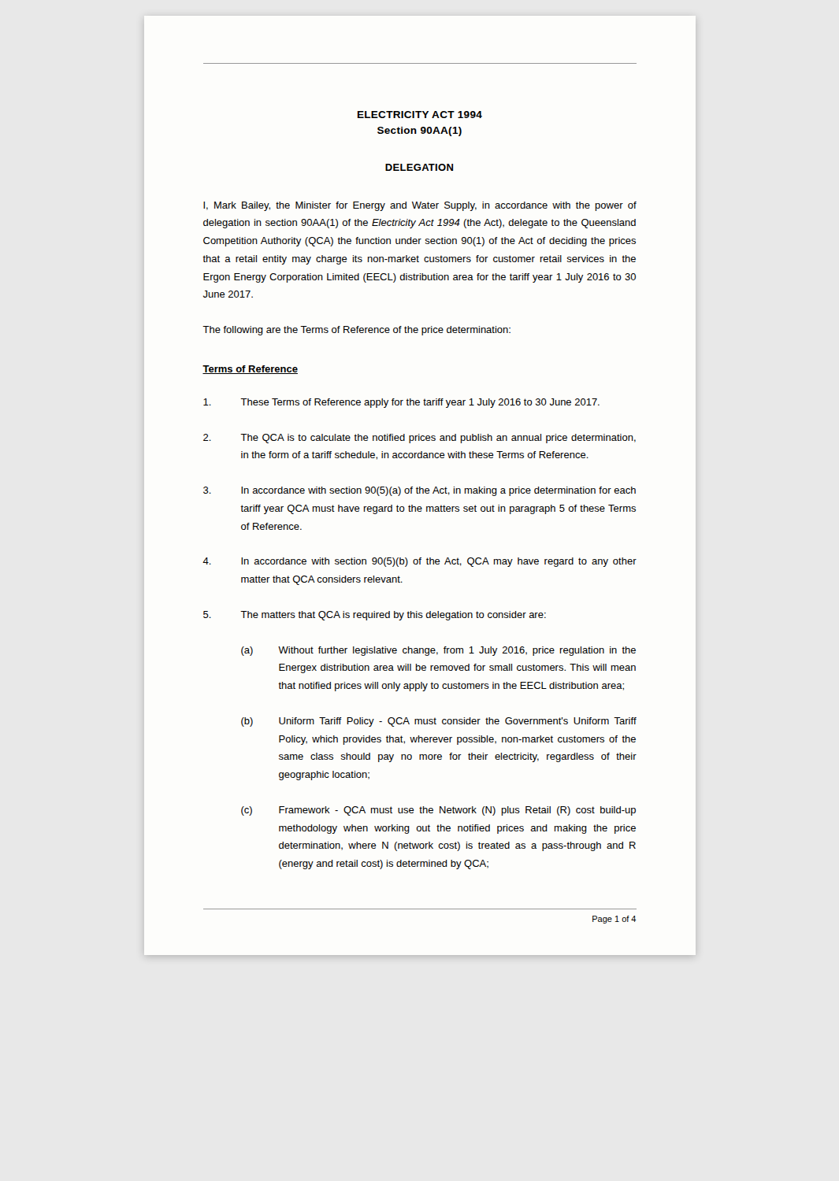ELECTRICITY ACT 1994
Section 90AA(1)
DELEGATION
I, Mark Bailey, the Minister for Energy and Water Supply, in accordance with the power of delegation in section 90AA(1) of the Electricity Act 1994 (the Act), delegate to the Queensland Competition Authority (QCA) the function under section 90(1) of the Act of deciding the prices that a retail entity may charge its non-market customers for customer retail services in the Ergon Energy Corporation Limited (EECL) distribution area for the tariff year 1 July 2016 to 30 June 2017.
The following are the Terms of Reference of the price determination:
Terms of Reference
These Terms of Reference apply for the tariff year 1 July 2016 to 30 June 2017.
The QCA is to calculate the notified prices and publish an annual price determination, in the form of a tariff schedule, in accordance with these Terms of Reference.
In accordance with section 90(5)(a) of the Act, in making a price determination for each tariff year QCA must have regard to the matters set out in paragraph 5 of these Terms of Reference.
In accordance with section 90(5)(b) of the Act, QCA may have regard to any other matter that QCA considers relevant.
The matters that QCA is required by this delegation to consider are:
Without further legislative change, from 1 July 2016, price regulation in the Energex distribution area will be removed for small customers. This will mean that notified prices will only apply to customers in the EECL distribution area;
Uniform Tariff Policy - QCA must consider the Government's Uniform Tariff Policy, which provides that, wherever possible, non-market customers of the same class should pay no more for their electricity, regardless of their geographic location;
Framework - QCA must use the Network (N) plus Retail (R) cost build-up methodology when working out the notified prices and making the price determination, where N (network cost) is treated as a pass-through and R (energy and retail cost) is determined by QCA;
Page 1 of 4